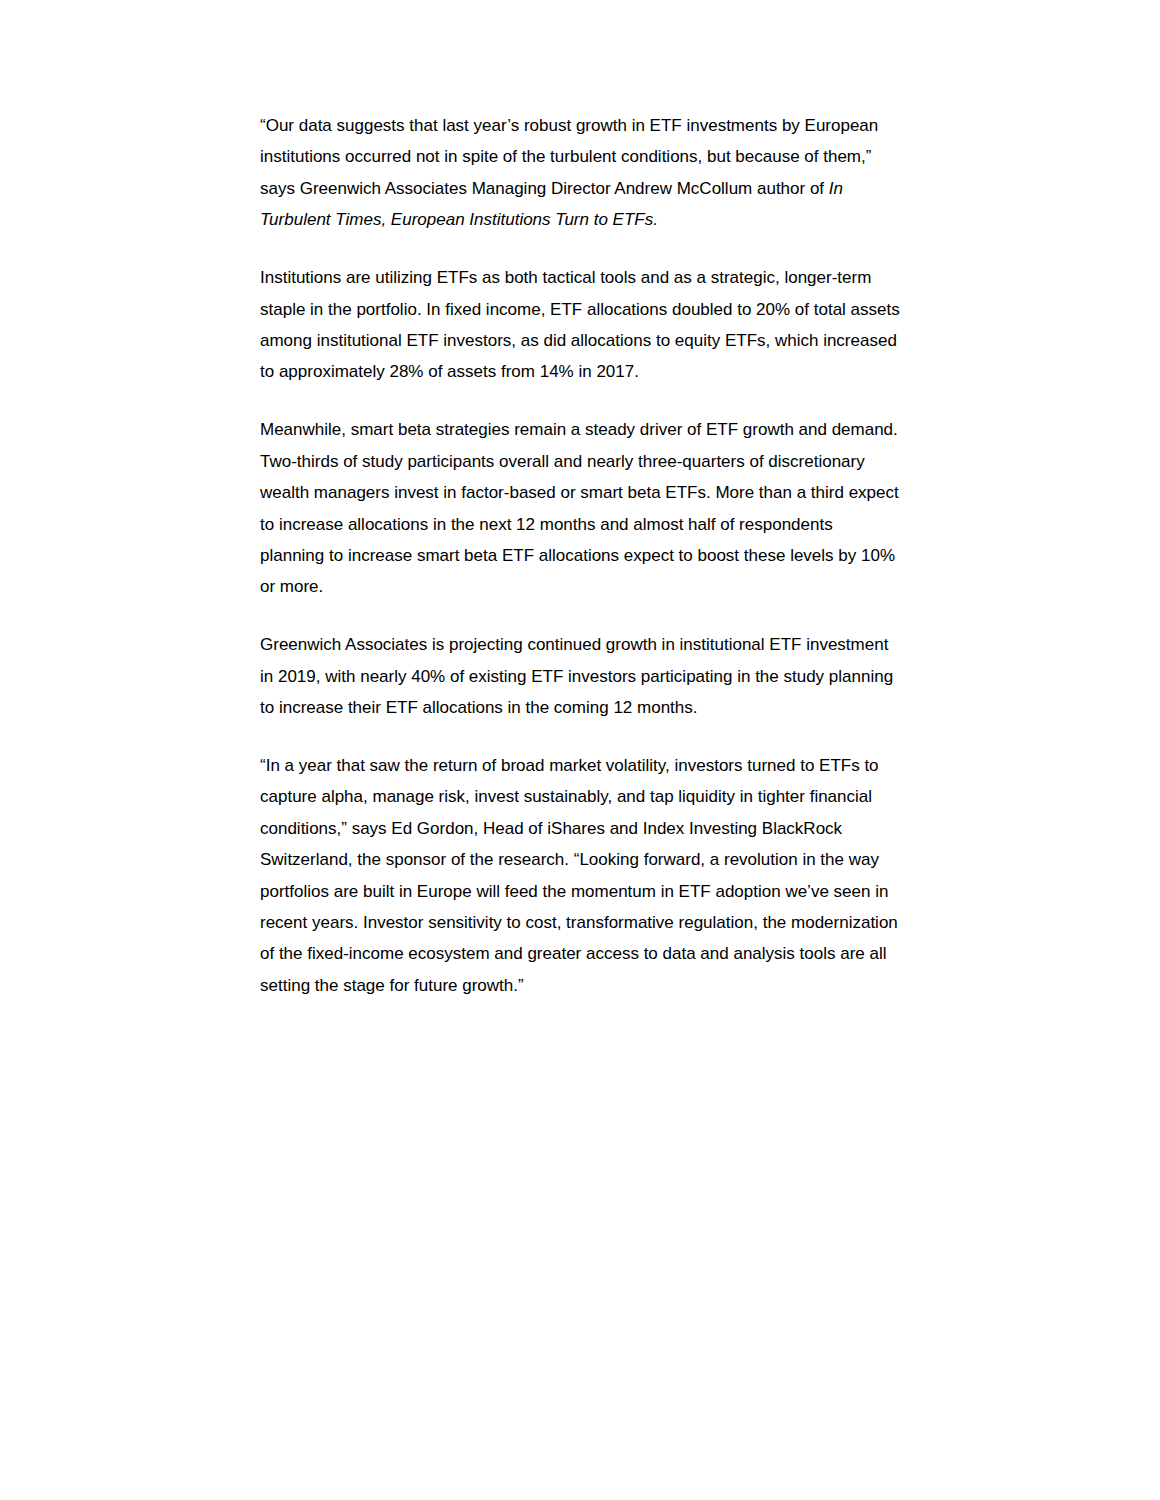“Our data suggests that last year’s robust growth in ETF investments by European institutions occurred not in spite of the turbulent conditions, but because of them,” says Greenwich Associates Managing Director Andrew McCollum author of In Turbulent Times, European Institutions Turn to ETFs.
Institutions are utilizing ETFs as both tactical tools and as a strategic, longer-term staple in the portfolio. In fixed income, ETF allocations doubled to 20% of total assets among institutional ETF investors, as did allocations to equity ETFs, which increased to approximately 28% of assets from 14% in 2017.
Meanwhile, smart beta strategies remain a steady driver of ETF growth and demand. Two-thirds of study participants overall and nearly three-quarters of discretionary wealth managers invest in factor-based or smart beta ETFs. More than a third expect to increase allocations in the next 12 months and almost half of respondents planning to increase smart beta ETF allocations expect to boost these levels by 10% or more.
Greenwich Associates is projecting continued growth in institutional ETF investment in 2019, with nearly 40% of existing ETF investors participating in the study planning to increase their ETF allocations in the coming 12 months.
“In a year that saw the return of broad market volatility, investors turned to ETFs to capture alpha, manage risk, invest sustainably, and tap liquidity in tighter financial conditions,” says Ed Gordon, Head of iShares and Index Investing BlackRock Switzerland, the sponsor of the research. “Looking forward, a revolution in the way portfolios are built in Europe will feed the momentum in ETF adoption we’ve seen in recent years. Investor sensitivity to cost, transformative regulation, the modernization of the fixed-income ecosystem and greater access to data and analysis tools are all setting the stage for future growth.”